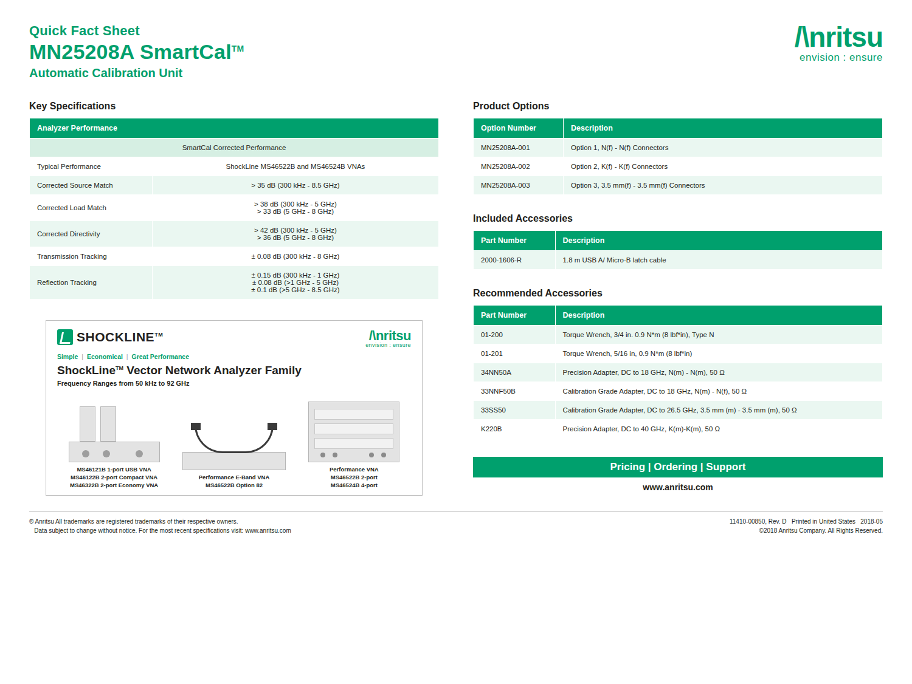Quick Fact Sheet
MN25208A SmartCalTM
Automatic Calibration Unit
/\nritsu
envision : ensure
Key Specifications
| Analyzer Performance |
| --- |
| SmartCal Corrected Performance |
| Typical Performance | ShockLine MS46522B and MS46524B VNAs |
| Corrected Source Match | > 35 dB (300 kHz - 8.5 GHz) |
| Corrected Load Match | > 38 dB (300 kHz - 5 GHz) > 33 dB (5 GHz - 8 GHz) |
| Corrected Directivity | > 42 dB (300 kHz - 5 GHz) > 36 dB (5 GHz - 8 GHz) |
| Transmission Tracking | ± 0.08 dB (300 kHz - 8 GHz) |
| Reflection Tracking | ± 0.15 dB (300 kHz - 1 GHz) ± 0.08 dB (>1 GHz - 5 GHz) ± 0.1 dB (>5 GHz - 8.5 GHz) |
SHOCKLINETM
/\nritsu
envision : ensure
Simple | Economical | Great Performance
ShockLineTM Vector Network Analyzer Family
Frequency Ranges from 50 kHz to 92 GHz
MS46121B 1-port USB VNA
MS46122B 2-port Compact VNA
MS46322B 2-port Economy VNA
Performance E-Band VNA
MS46522B Option 82
Performance VNA
MS46522B 2-port
MS46524B 4-port
Product Options
| Option Number | Description |
| --- | --- |
| MN25208A-001 | Option 1, N(f) - N(f) Connectors |
| MN25208A-002 | Option 2, K(f) - K(f) Connectors |
| MN25208A-003 | Option 3, 3.5 mm(f) - 3.5 mm(f) Connectors |
Included Accessories
| Part Number | Description |
| --- | --- |
| 2000-1606-R | 1.8 m USB A/ Micro-B latch cable |
Recommended Accessories
| Part Number | Description |
| --- | --- |
| 01-200 | Torque Wrench, 3/4 in. 0.9 N*m (8 lbf*in), Type N |
| 01-201 | Torque Wrench, 5/16 in, 0.9 N*m (8 lbf*in) |
| 34NN50A | Precision Adapter, DC to 18 GHz, N(m) - N(m), 50 Ω |
| 33NNF50B | Calibration Grade Adapter, DC to 18 GHz, N(m) - N(f), 50 Ω |
| 33SS50 | Calibration Grade Adapter, DC to 26.5 GHz, 3.5 mm (m) - 3.5 mm (m), 50 Ω |
| K220B | Precision Adapter, DC to 40 GHz, K(m)-K(m), 50 Ω |
Pricing | Ordering | Support
www.anritsu.com
® Anritsu All trademarks are registered trademarks of their respective owners.
Data subject to change without notice. For the most recent specifications visit: www.anritsu.com
11410-00850, Rev. D Printed in United States 2018-05
©2018 Anritsu Company. All Rights Reserved.